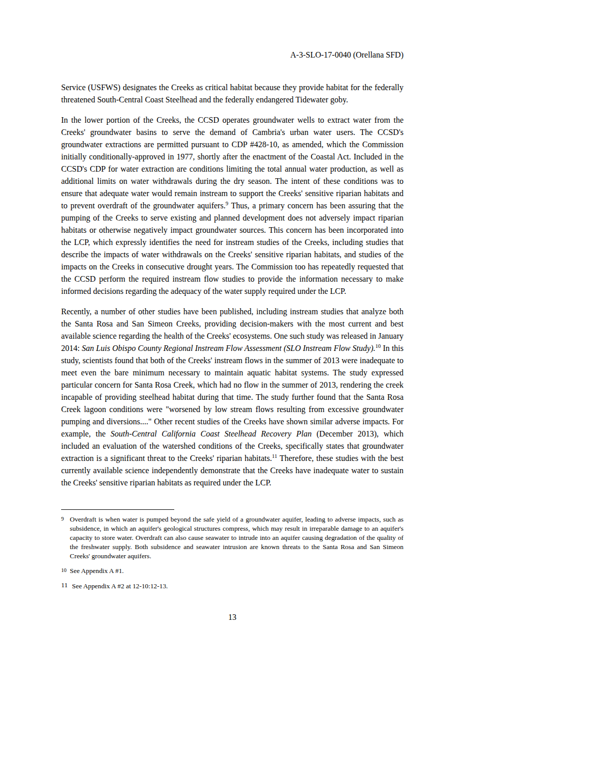A-3-SLO-17-0040 (Orellana SFD)
Service (USFWS) designates the Creeks as critical habitat because they provide habitat for the federally threatened South-Central Coast Steelhead and the federally endangered Tidewater goby.
In the lower portion of the Creeks, the CCSD operates groundwater wells to extract water from the Creeks' groundwater basins to serve the demand of Cambria's urban water users. The CCSD's groundwater extractions are permitted pursuant to CDP #428-10, as amended, which the Commission initially conditionally-approved in 1977, shortly after the enactment of the Coastal Act. Included in the CCSD's CDP for water extraction are conditions limiting the total annual water production, as well as additional limits on water withdrawals during the dry season. The intent of these conditions was to ensure that adequate water would remain instream to support the Creeks' sensitive riparian habitats and to prevent overdraft of the groundwater aquifers.9 Thus, a primary concern has been assuring that the pumping of the Creeks to serve existing and planned development does not adversely impact riparian habitats or otherwise negatively impact groundwater sources. This concern has been incorporated into the LCP, which expressly identifies the need for instream studies of the Creeks, including studies that describe the impacts of water withdrawals on the Creeks' sensitive riparian habitats, and studies of the impacts on the Creeks in consecutive drought years. The Commission too has repeatedly requested that the CCSD perform the required instream flow studies to provide the information necessary to make informed decisions regarding the adequacy of the water supply required under the LCP.
Recently, a number of other studies have been published, including instream studies that analyze both the Santa Rosa and San Simeon Creeks, providing decision-makers with the most current and best available science regarding the health of the Creeks' ecosystems. One such study was released in January 2014: San Luis Obispo County Regional Instream Flow Assessment (SLO Instream Flow Study).10 In this study, scientists found that both of the Creeks' instream flows in the summer of 2013 were inadequate to meet even the bare minimum necessary to maintain aquatic habitat systems. The study expressed particular concern for Santa Rosa Creek, which had no flow in the summer of 2013, rendering the creek incapable of providing steelhead habitat during that time. The study further found that the Santa Rosa Creek lagoon conditions were "worsened by low stream flows resulting from excessive groundwater pumping and diversions...." Other recent studies of the Creeks have shown similar adverse impacts. For example, the South-Central California Coast Steelhead Recovery Plan (December 2013), which included an evaluation of the watershed conditions of the Creeks, specifically states that groundwater extraction is a significant threat to the Creeks' riparian habitats.11 Therefore, these studies with the best currently available science independently demonstrate that the Creeks have inadequate water to sustain the Creeks' sensitive riparian habitats as required under the LCP.
9
Overdraft is when water is pumped beyond the safe yield of a groundwater aquifer, leading to adverse impacts, such as subsidence, in which an aquifer's geological structures compress, which may result in irreparable damage to an aquifer's capacity to store water. Overdraft can also cause seawater to intrude into an aquifer causing degradation of the quality of the freshwater supply. Both subsidence and seawater intrusion are known threats to the Santa Rosa and San Simeon Creeks' groundwater aquifers.
10
See Appendix A #1.
11
See Appendix A #2 at 12-10:12-13.
13